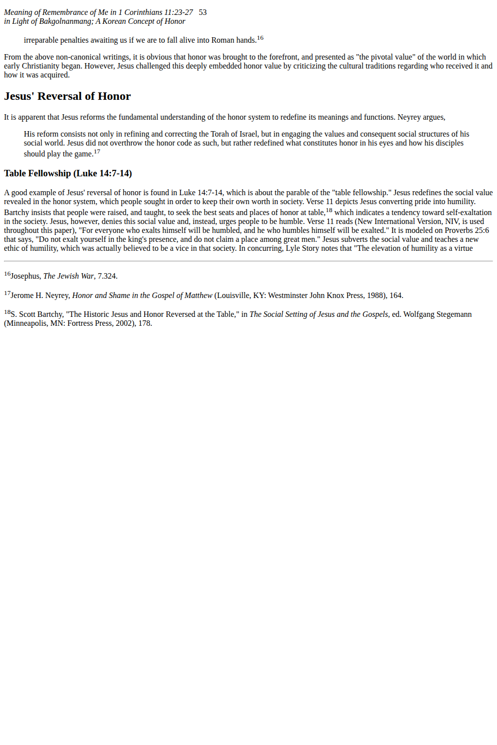Meaning of Remembrance of Me in 1 Corinthians 11:23-27 53
in Light of Bakgolnanmang; A Korean Concept of Honor
irreparable penalties awaiting us if we are to fall alive into Roman hands.16
From the above non-canonical writings, it is obvious that honor was brought to the forefront, and presented as "the pivotal value" of the world in which early Christianity began. However, Jesus challenged this deeply embedded honor value by criticizing the cultural traditions regarding who received it and how it was acquired.
Jesus' Reversal of Honor
It is apparent that Jesus reforms the fundamental understanding of the honor system to redefine its meanings and functions. Neyrey argues,
His reform consists not only in refining and correcting the Torah of Israel, but in engaging the values and consequent social structures of his social world. Jesus did not overthrow the honor code as such, but rather redefined what constitutes honor in his eyes and how his disciples should play the game.17
Table Fellowship (Luke 14:7-14)
A good example of Jesus' reversal of honor is found in Luke 14:7-14, which is about the parable of the "table fellowship." Jesus redefines the social value revealed in the honor system, which people sought in order to keep their own worth in society. Verse 11 depicts Jesus converting pride into humility. Bartchy insists that people were raised, and taught, to seek the best seats and places of honor at table,18 which indicates a tendency toward self-exaltation in the society. Jesus, however, denies this social value and, instead, urges people to be humble. Verse 11 reads (New International Version, NIV, is used throughout this paper), "For everyone who exalts himself will be humbled, and he who humbles himself will be exalted." It is modeled on Proverbs 25:6 that says, "Do not exalt yourself in the king's presence, and do not claim a place among great men." Jesus subverts the social value and teaches a new ethic of humility, which was actually believed to be a vice in that society. In concurring, Lyle Story notes that "The elevation of humility as a virtue
16Josephus, The Jewish War, 7.324.
17Jerome H. Neyrey, Honor and Shame in the Gospel of Matthew (Louisville, KY: Westminster John Knox Press, 1988), 164.
18S. Scott Bartchy, "The Historic Jesus and Honor Reversed at the Table," in The Social Setting of Jesus and the Gospels, ed. Wolfgang Stegemann (Minneapolis, MN: Fortress Press, 2002), 178.